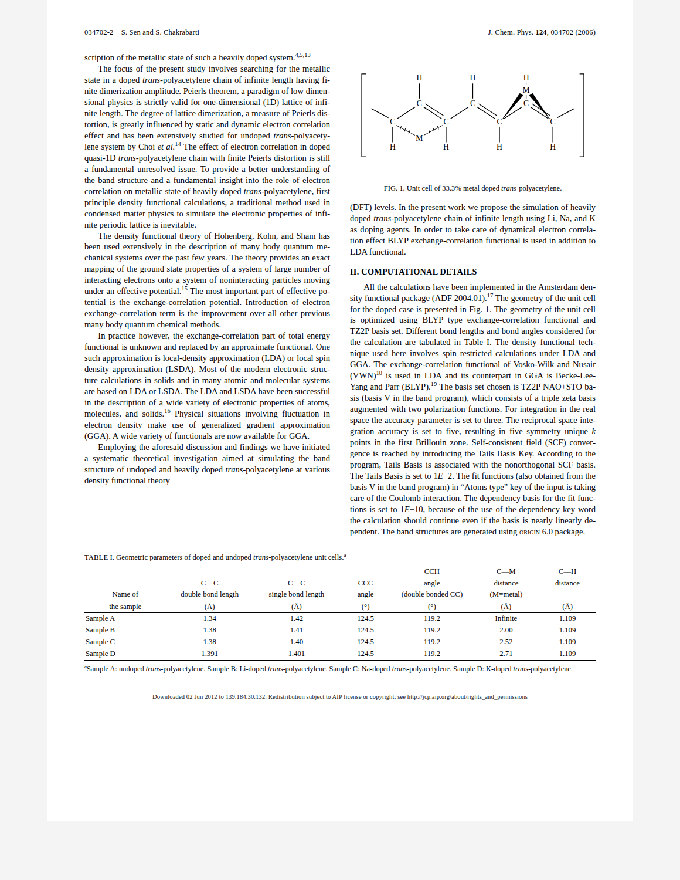034702-2 S. Sen and S. Chakrabarti
J. Chem. Phys. 124, 034702 (2006)
scription of the metallic state of such a heavily doped system.4,5,13
The focus of the present study involves searching for the metallic state in a doped trans-polyacetylene chain of infinite length having finite dimerization amplitude. Peierls theorem, a paradigm of low dimensional physics is strictly valid for one-dimensional (1D) lattice of infinite length. The degree of lattice dimerization, a measure of Peierls distortion, is greatly influenced by static and dynamic electron correlation effect and has been extensively studied for undoped trans-polyacetylene system by Choi et al.14 The effect of electron correlation in doped quasi-1D trans-polyacetylene chain with finite Peierls distortion is still a fundamental unresolved issue. To provide a better understanding of the band structure and a fundamental insight into the role of electron correlation on metallic state of heavily doped trans-polyacetylene, first principle density functional calculations, a traditional method used in condensed matter physics to simulate the electronic properties of infinite periodic lattice is inevitable.
The density functional theory of Hohenberg, Kohn, and Sham has been used extensively in the description of many body quantum mechanical systems over the past few years. The theory provides an exact mapping of the ground state properties of a system of large number of interacting electrons onto a system of noninteracting particles moving under an effective potential.15 The most important part of effective potential is the exchange-correlation potential. Introduction of electron exchange-correlation term is the improvement over all other previous many body quantum chemical methods.
In practice however, the exchange-correlation part of total energy functional is unknown and replaced by an approximate functional. One such approximation is local-density approximation (LDA) or local spin density approximation (LSDA). Most of the modern electronic structure calculations in solids and in many atomic and molecular systems are based on LDA or LSDA. The LDA and LSDA have been successful in the description of a wide variety of electronic properties of atoms, molecules, and solids.16 Physical situations involving fluctuation in electron density make use of generalized gradient approximation (GGA). A wide variety of functionals are now available for GGA.
Employing the aforesaid discussion and findings we have initiated a systematic theoretical investigation aimed at simulating the band structure of undoped and heavily doped trans-polyacetylene at various density functional theory
C C C C C C C M M H H H H H H H
FIG. 1. Unit cell of 33.3% metal doped trans-polyacetylene.
(DFT) levels. In the present work we propose the simulation of heavily doped trans-polyacetylene chain of infinite length using Li, Na, and K as doping agents. In order to take care of dynamical electron correlation effect BLYP exchange-correlation functional is used in addition to LDA functional.
II. COMPUTATIONAL DETAILS
All the calculations have been implemented in the Amsterdam density functional package (ADF 2004.01).17 The geometry of the unit cell for the doped case is presented in Fig. 1. The geometry of the unit cell is optimized using BLYP type exchange-correlation functional and TZ2P basis set. Different bond lengths and bond angles considered for the calculation are tabulated in Table I. The density functional technique used here involves spin restricted calculations under LDA and GGA. The exchange-correlation functional of Vosko-Wilk and Nusair (VWN)18 is used in LDA and its counterpart in GGA is Becke-Lee-Yang and Parr (BLYP).19 The basis set chosen is TZ2P NAO+STO basis (basis V in the band program), which consists of a triple zeta basis augmented with two polarization functions. For integration in the real space the accuracy parameter is set to three. The reciprocal space integration accuracy is set to five, resulting in five symmetry unique k points in the first Brillouin zone. Self-consistent field (SCF) convergence is reached by introducing the Tails Basis Key. According to the program, Tails Basis is associated with the nonorthogonal SCF basis. The Tails Basis is set to 1E−2. The fit functions (also obtained from the basis V in the band program) in “Atoms type” key of the input is taking care of the Coulomb interaction. The dependency basis for the fit functions is set to 1E−10, because of the use of the dependency key word the calculation should continue even if the basis is nearly linearly dependent. The band structures are generated using origin 6.0 package.
TABLE I. Geometric parameters of doped and undoped trans-polyacetylene unit cells.a
| | | | | CCH | C—M | C—H |
| --- | --- | --- | --- | --- | --- | --- |
| | C—C | C—C | CCC | angle | distance | distance |
| Name of | double bond length | single bond length | angle | (double bonded CC) | (M=metal) | |
| the sample | (Å) | (Å) | (°) | (°) | (Å) | (Å) |
| Sample A | 1.34 | 1.42 | 124.5 | 119.2 | Infinite | 1.109 |
| Sample B | 1.38 | 1.41 | 124.5 | 119.2 | 2.00 | 1.109 |
| Sample C | 1.38 | 1.40 | 124.5 | 119.2 | 2.52 | 1.109 |
| Sample D | 1.391 | 1.401 | 124.5 | 119.2 | 2.71 | 1.109 |
aSample A: undoped trans-polyacetylene. Sample B: Li-doped trans-polyacetylene. Sample C: Na-doped trans-polyacetylene. Sample D: K-doped trans-polyacetylene.
Downloaded 02 Jun 2012 to 139.184.30.132. Redistribution subject to AIP license or copyright; see http://jcp.aip.org/about/rights_and_permissions